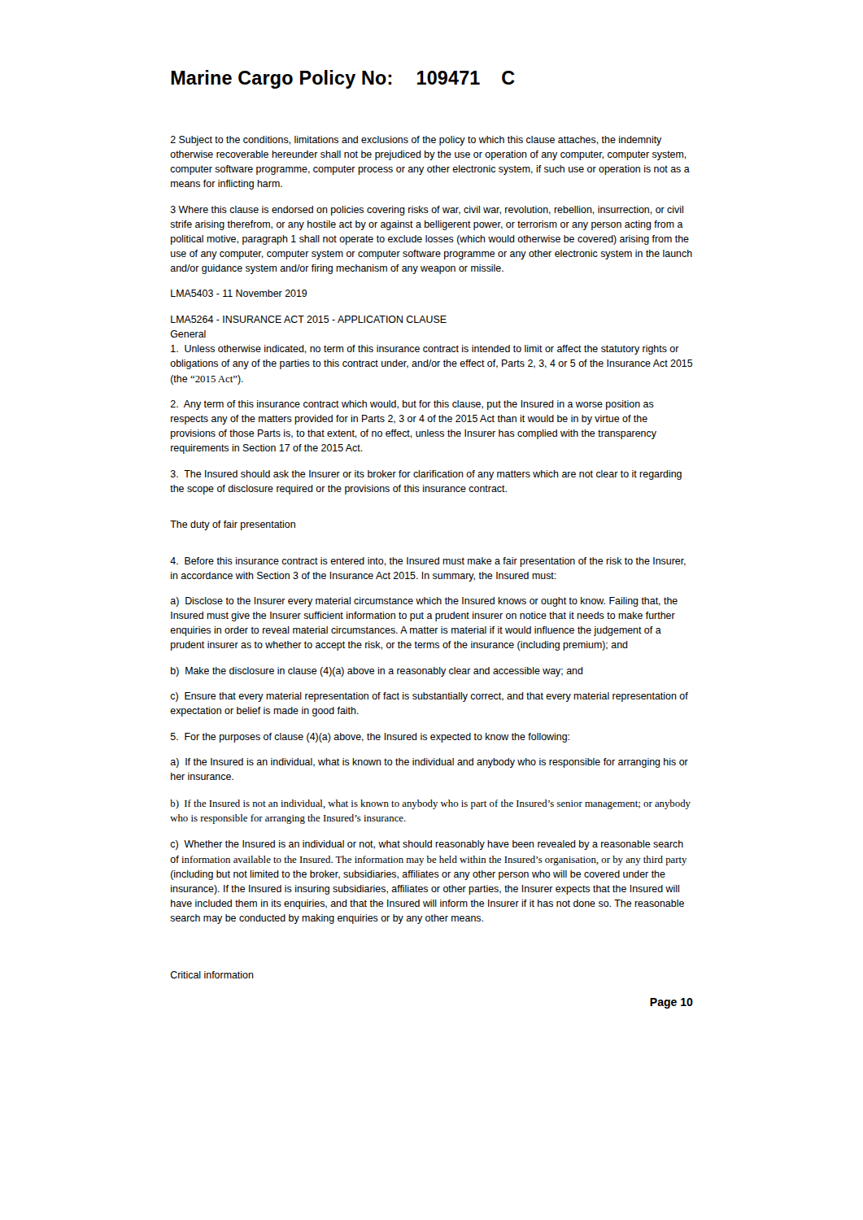Marine Cargo Policy No:109471 C
2 Subject to the conditions, limitations and exclusions of the policy to which this clause attaches, the indemnity otherwise recoverable hereunder shall not be prejudiced by the use or operation of any computer, computer system, computer software programme, computer process or any other electronic system, if such use or operation is not as a means for inflicting harm.
3 Where this clause is endorsed on policies covering risks of war, civil war, revolution, rebellion, insurrection, or civil strife arising therefrom, or any hostile act by or against a belligerent power, or terrorism or any person acting from a political motive, paragraph 1 shall not operate to exclude losses (which would otherwise be covered) arising from the use of any computer, computer system or computer software programme or any other electronic system in the launch and/or guidance system and/or firing mechanism of any weapon or missile.
LMA5403 - 11 November 2019
LMA5264 - INSURANCE ACT 2015 - APPLICATION CLAUSE
General
1. Unless otherwise indicated, no term of this insurance contract is intended to limit or affect the statutory rights or obligations of any of the parties to this contract under, and/or the effect of, Parts 2, 3, 4 or 5 of the Insurance Act 2015 (the “2015 Act”).
2. Any term of this insurance contract which would, but for this clause, put the Insured in a worse position as respects any of the matters provided for in Parts 2, 3 or 4 of the 2015 Act than it would be in by virtue of the provisions of those Parts is, to that extent, of no effect, unless the Insurer has complied with the transparency requirements in Section 17 of the 2015 Act.
3. The Insured should ask the Insurer or its broker for clarification of any matters which are not clear to it regarding the scope of disclosure required or the provisions of this insurance contract.
The duty of fair presentation
4. Before this insurance contract is entered into, the Insured must make a fair presentation of the risk to the Insurer, in accordance with Section 3 of the Insurance Act 2015. In summary, the Insured must:
a) Disclose to the Insurer every material circumstance which the Insured knows or ought to know. Failing that, the Insured must give the Insurer sufficient information to put a prudent insurer on notice that it needs to make further enquiries in order to reveal material circumstances. A matter is material if it would influence the judgement of a prudent insurer as to whether to accept the risk, or the terms of the insurance (including premium); and
b) Make the disclosure in clause (4)(a) above in a reasonably clear and accessible way; and
c) Ensure that every material representation of fact is substantially correct, and that every material representation of expectation or belief is made in good faith.
5. For the purposes of clause (4)(a) above, the Insured is expected to know the following:
a) If the Insured is an individual, what is known to the individual and anybody who is responsible for arranging his or her insurance.
b) If the Insured is not an individual, what is known to anybody who is part of the Insured’s senior management; or anybody who is responsible for arranging the Insured’s insurance.
c) Whether the Insured is an individual or not, what should reasonably have been revealed by a reasonable search of information available to the Insured. The information may be held within the Insured’s organisation, or by any third party (including but not limited to the broker, subsidiaries, affiliates or any other person who will be covered under the insurance). If the Insured is insuring subsidiaries, affiliates or other parties, the Insurer expects that the Insured will have included them in its enquiries, and that the Insured will inform the Insurer if it has not done so. The reasonable search may be conducted by making enquiries or by any other means.
Critical information
Page 10